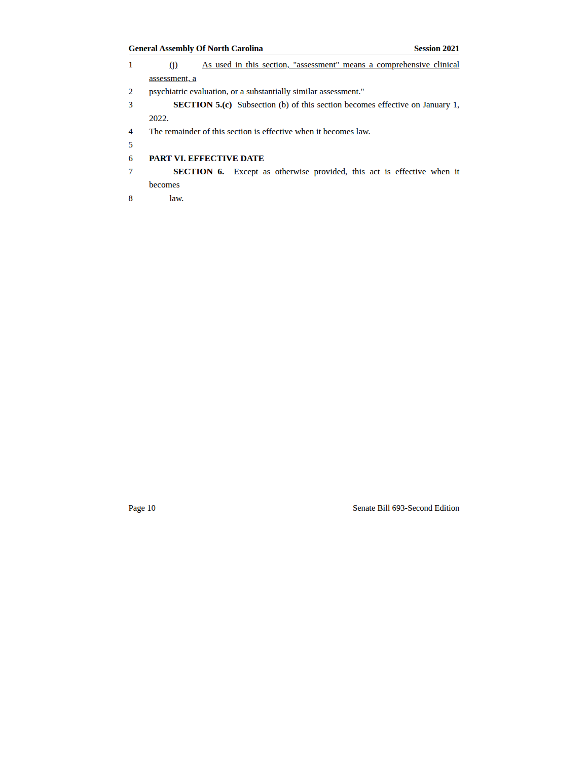General Assembly Of North Carolina Session 2021
| 1 | (j) As used in this section, "assessment" means a comprehensive clinical assessment, a |
| 2 | psychiatric evaluation, or a substantially similar assessment. " |
| 3 | SECTION 5.(c) Subsection (b) of this section becomes effective on January 1, 2022. |
| 4 | The remainder of this section is effective when it becomes law. |
| 5 | |
| 6 | PART VI. EFFECTIVE DATE |
| 7 | SECTION 6. Except as otherwise provided, this act is effective when it becomes |
| 8 | law. |
Page 10 Senate Bill 693-Second Edition